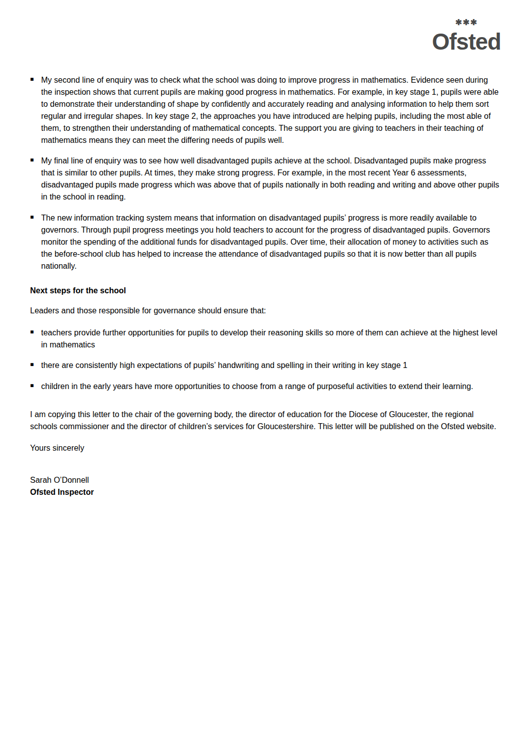✱✱✱ Ofsted
My second line of enquiry was to check what the school was doing to improve progress in mathematics. Evidence seen during the inspection shows that current pupils are making good progress in mathematics. For example, in key stage 1, pupils were able to demonstrate their understanding of shape by confidently and accurately reading and analysing information to help them sort regular and irregular shapes. In key stage 2, the approaches you have introduced are helping pupils, including the most able of them, to strengthen their understanding of mathematical concepts. The support you are giving to teachers in their teaching of mathematics means they can meet the differing needs of pupils well.
My final line of enquiry was to see how well disadvantaged pupils achieve at the school. Disadvantaged pupils make progress that is similar to other pupils. At times, they make strong progress. For example, in the most recent Year 6 assessments, disadvantaged pupils made progress which was above that of pupils nationally in both reading and writing and above other pupils in the school in reading.
The new information tracking system means that information on disadvantaged pupils’ progress is more readily available to governors. Through pupil progress meetings you hold teachers to account for the progress of disadvantaged pupils. Governors monitor the spending of the additional funds for disadvantaged pupils. Over time, their allocation of money to activities such as the before-school club has helped to increase the attendance of disadvantaged pupils so that it is now better than all pupils nationally.
Next steps for the school
Leaders and those responsible for governance should ensure that:
teachers provide further opportunities for pupils to develop their reasoning skills so more of them can achieve at the highest level in mathematics
there are consistently high expectations of pupils’ handwriting and spelling in their writing in key stage 1
children in the early years have more opportunities to choose from a range of purposeful activities to extend their learning.
I am copying this letter to the chair of the governing body, the director of education for the Diocese of Gloucester, the regional schools commissioner and the director of children’s services for Gloucestershire. This letter will be published on the Ofsted website.
Yours sincerely
Sarah O’Donnell
Ofsted Inspector